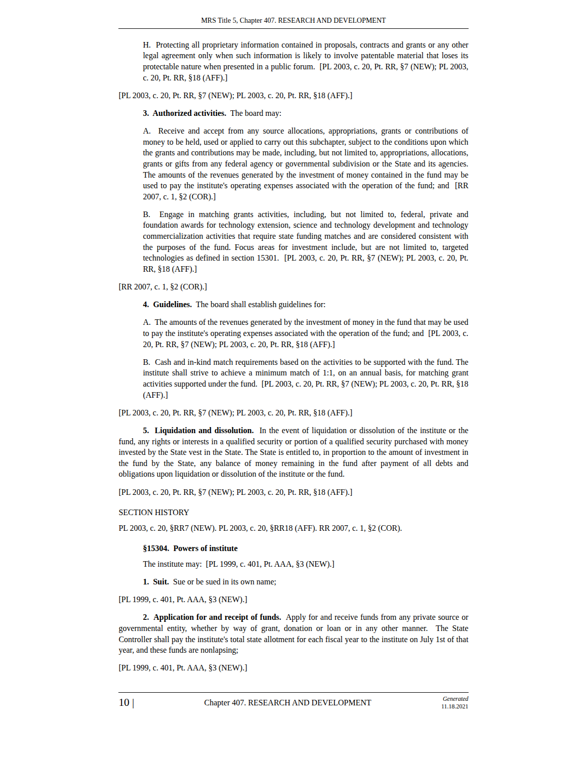MRS Title 5, Chapter 407. RESEARCH AND DEVELOPMENT
H. Protecting all proprietary information contained in proposals, contracts and grants or any other legal agreement only when such information is likely to involve patentable material that loses its protectable nature when presented in a public forum. [PL 2003, c. 20, Pt. RR, §7 (NEW); PL 2003, c. 20, Pt. RR, §18 (AFF).]
[PL 2003, c. 20, Pt. RR, §7 (NEW); PL 2003, c. 20, Pt. RR, §18 (AFF).]
3. Authorized activities. The board may:
A. Receive and accept from any source allocations, appropriations, grants or contributions of money to be held, used or applied to carry out this subchapter, subject to the conditions upon which the grants and contributions may be made, including, but not limited to, appropriations, allocations, grants or gifts from any federal agency or governmental subdivision or the State and its agencies. The amounts of the revenues generated by the investment of money contained in the fund may be used to pay the institute's operating expenses associated with the operation of the fund; and [RR 2007, c. 1, §2 (COR).]
B. Engage in matching grants activities, including, but not limited to, federal, private and foundation awards for technology extension, science and technology development and technology commercialization activities that require state funding matches and are considered consistent with the purposes of the fund. Focus areas for investment include, but are not limited to, targeted technologies as defined in section 15301. [PL 2003, c. 20, Pt. RR, §7 (NEW); PL 2003, c. 20, Pt. RR, §18 (AFF).]
[RR 2007, c. 1, §2 (COR).]
4. Guidelines. The board shall establish guidelines for:
A. The amounts of the revenues generated by the investment of money in the fund that may be used to pay the institute's operating expenses associated with the operation of the fund; and [PL 2003, c. 20, Pt. RR, §7 (NEW); PL 2003, c. 20, Pt. RR, §18 (AFF).]
B. Cash and in-kind match requirements based on the activities to be supported with the fund. The institute shall strive to achieve a minimum match of 1:1, on an annual basis, for matching grant activities supported under the fund. [PL 2003, c. 20, Pt. RR, §7 (NEW); PL 2003, c. 20, Pt. RR, §18 (AFF).]
[PL 2003, c. 20, Pt. RR, §7 (NEW); PL 2003, c. 20, Pt. RR, §18 (AFF).]
5. Liquidation and dissolution. In the event of liquidation or dissolution of the institute or the fund, any rights or interests in a qualified security or portion of a qualified security purchased with money invested by the State vest in the State. The State is entitled to, in proportion to the amount of investment in the fund by the State, any balance of money remaining in the fund after payment of all debts and obligations upon liquidation or dissolution of the institute or the fund.
[PL 2003, c. 20, Pt. RR, §7 (NEW); PL 2003, c. 20, Pt. RR, §18 (AFF).]
SECTION HISTORY
PL 2003, c. 20, §RR7 (NEW). PL 2003, c. 20, §RR18 (AFF). RR 2007, c. 1, §2 (COR).
§15304. Powers of institute
The institute may: [PL 1999, c. 401, Pt. AAA, §3 (NEW).]
1. Suit. Sue or be sued in its own name;
[PL 1999, c. 401, Pt. AAA, §3 (NEW).]
2. Application for and receipt of funds. Apply for and receive funds from any private source or governmental entity, whether by way of grant, donation or loan or in any other manner. The State Controller shall pay the institute's total state allotment for each fiscal year to the institute on July 1st of that year, and these funds are nonlapsing;
[PL 1999, c. 401, Pt. AAA, §3 (NEW).]
10 |
Chapter 407. RESEARCH AND DEVELOPMENT
Generated
11.18.2021